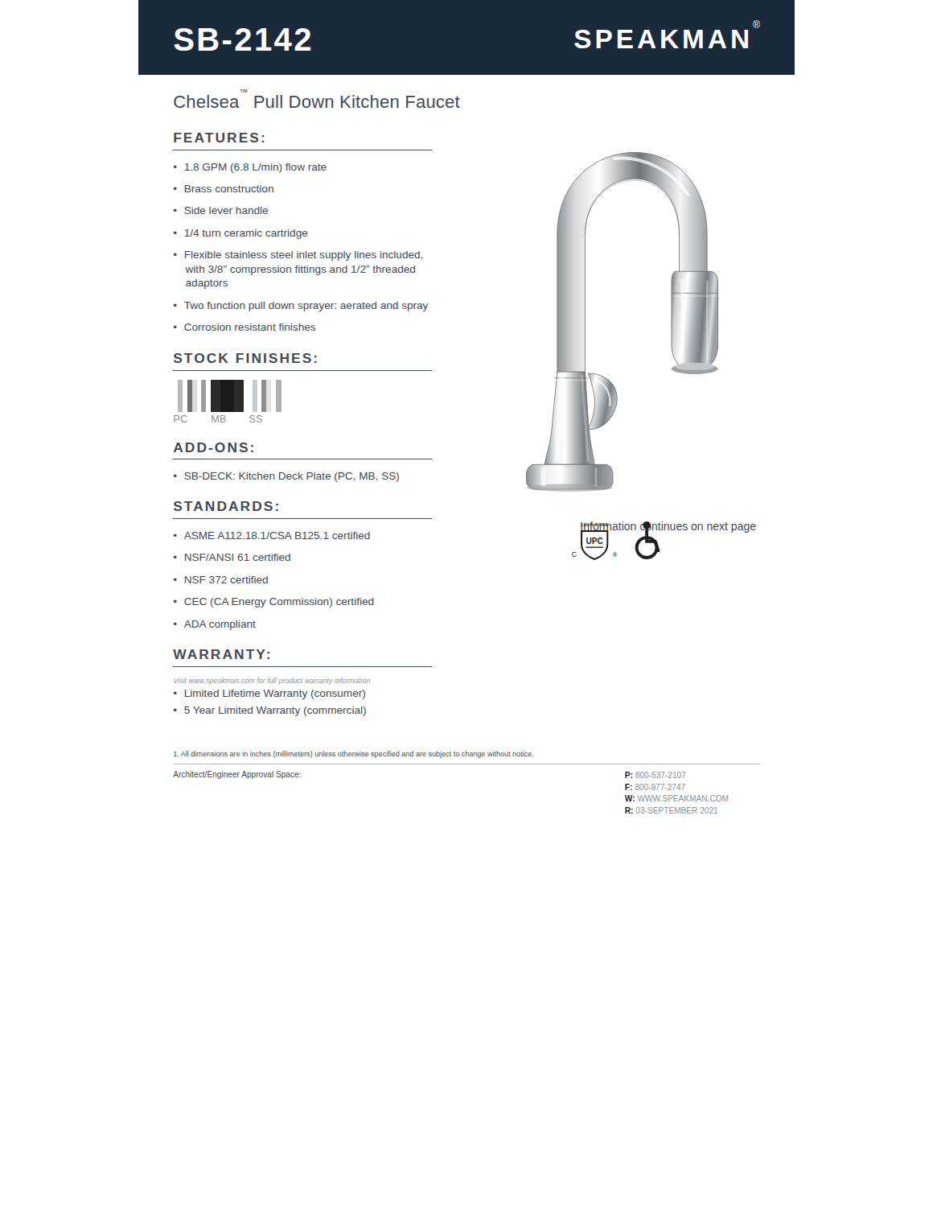SB-2142
SPEAKMAN®
Chelsea™ Pull Down Kitchen Faucet
FEATURES:
1.8 GPM (6.8 L/min) flow rate
Brass construction
Side lever handle
1/4 turn ceramic cartridge
Flexible stainless steel inlet supply lines included,with 3/8” compression fittings and 1/2” threaded adaptors
Two function pull down sprayer: aerated and spray
Corrosion resistant finishes
STOCK FINISHES:
PC MB SS
ADD-ONS:
SB-DECK: Kitchen Deck Plate (PC, MB, SS)
STANDARDS:
ASME A112.18.1/CSA B125.1 certified
NSF/ANSI 61 certified
NSF 372 certified
CEC (CA Energy Commission) certified
ADA compliant
WARRANTY:
Visit www.speakman.com for full product warranty information
Limited Lifetime Warranty (consumer)
5 Year Limited Warranty (commercial)
LEAD FREE
UPC C ®
Information continues on next page
1. All dimensions are in inches (millimeters) unless otherwise specified and are subject to change without notice.
Architect/Engineer Approval Space:
P: 800-537-2107
F: 800-977-2747
W: WWW.SPEAKMAN.COM
R: 03-SEPTEMBER 2021